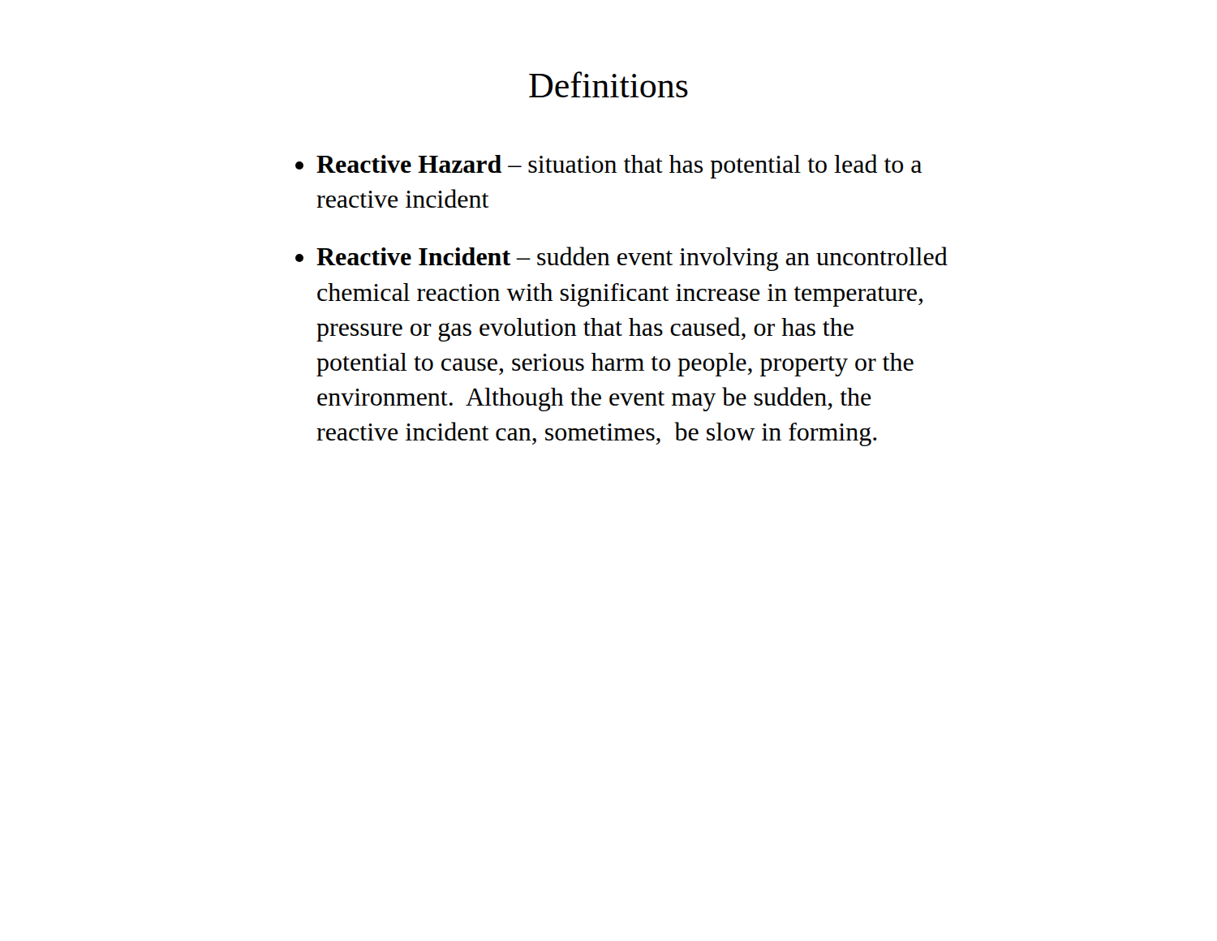Definitions
Reactive Hazard – situation that has potential to lead to a reactive incident
Reactive Incident – sudden event involving an uncontrolled chemical reaction with significant increase in temperature, pressure or gas evolution that has caused, or has the potential to cause, serious harm to people, property or the environment. Although the event may be sudden, the reactive incident can, sometimes, be slow in forming.